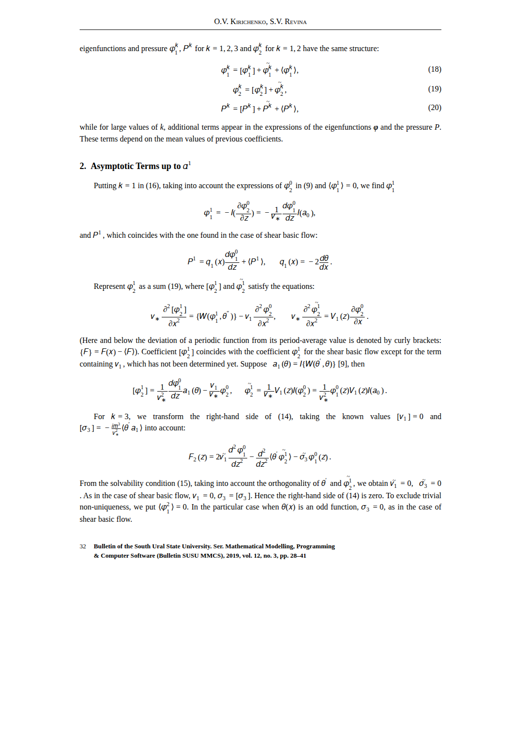O.V. Kirichenko, S.V. Revina
eigenfunctions and pressure φ1k, Pk for k=1,2,3 and φ2k for k=1,2 have the same structure:
φ1k = [φ1k] + φ1k~ + ⟨φ1k⟩ ,
(18)
φ2k = [φ2k] + φ2k~ ,
(19)
Pk = [Pk] + Pk~ + ⟨Pk⟩ ,
(20)
while for large values of k, additional terms appear in the expressions of the eigenfunctions φ and the pressure P. These terms depend on the mean values of previous coefficients.
2. Asymptotic Terms up to α1
Putting k=1 in (16), taking into account the expressions of φ20 in (9) and ⟨φ11⟩=0, we find φ11
φ11 = −I ( ∂φ20 ∂z ) = − 1ν∗ dφ10 dz I(a0) ,
and P1, which coincides with the one found in the case of shear basic flow:
P1 = q1(x) dφ10 dz + ⟨P1⟩ , q1(x) = −2 dθ dx .
Represent φ21 as a sum (19), where [φ21] and φ21~ satisfy the equations:
ν∗ ∂2[φ21] ∂x2 = {W(φ11,θ″)} − ν1 ∂2φ20 ∂x2 , ν∗ ∂2φ21~ ∂x2 = V1(z) ∂φ20 ∂x .
(Here and below the deviation of a periodic function from its period-average value is denoted by curly brackets: {F}=F(x)−⟨F⟩). Coefficient [φ21] coincides with the coefficient φ21 for the shear basic flow except for the term containing ν1, which has not been determined yet. Suppose a1(θ)=I{W(θ′,θ)} [9], then
[φ21] = 1ν∗2 dφ10 dz a1(θ) − ν1ν∗ φ20 , φ21~ = 1ν∗ V1(z) I(φ20) = 1ν∗2 φ10(z) V1(z) I(a0) .
For k=3, we transform the right-hand side of (14), taking the known values [ν1]=0 and [σ3]=−im3ν∗2⟨θ′a1⟩ into account:
F2(z) = 2 ν1~ d2φ10 dz2 − d2 dz2 ⟨θ′ φ21~ ⟩ − σ3~ φ10(z) .
From the solvability condition (15), taking into account the orthogonality of θ′ and φ21~, we obtain ν1~=0, σ3~=0. As in the case of shear basic flow, ν1=0, σ3=[σ3]. Hence the right-hand side of (14) is zero. To exclude trivial non-uniqueness, we put ⟨φ12⟩=0. In the particular case when θ(x) is an odd function, σ3=0, as in the case of shear basic flow.
32
Bulletin of the South Ural State University. Ser. Mathematical Modelling, Programming
& Computer Software (Bulletin SUSU MMCS), 2019, vol. 12, no. 3, pp. 28–41